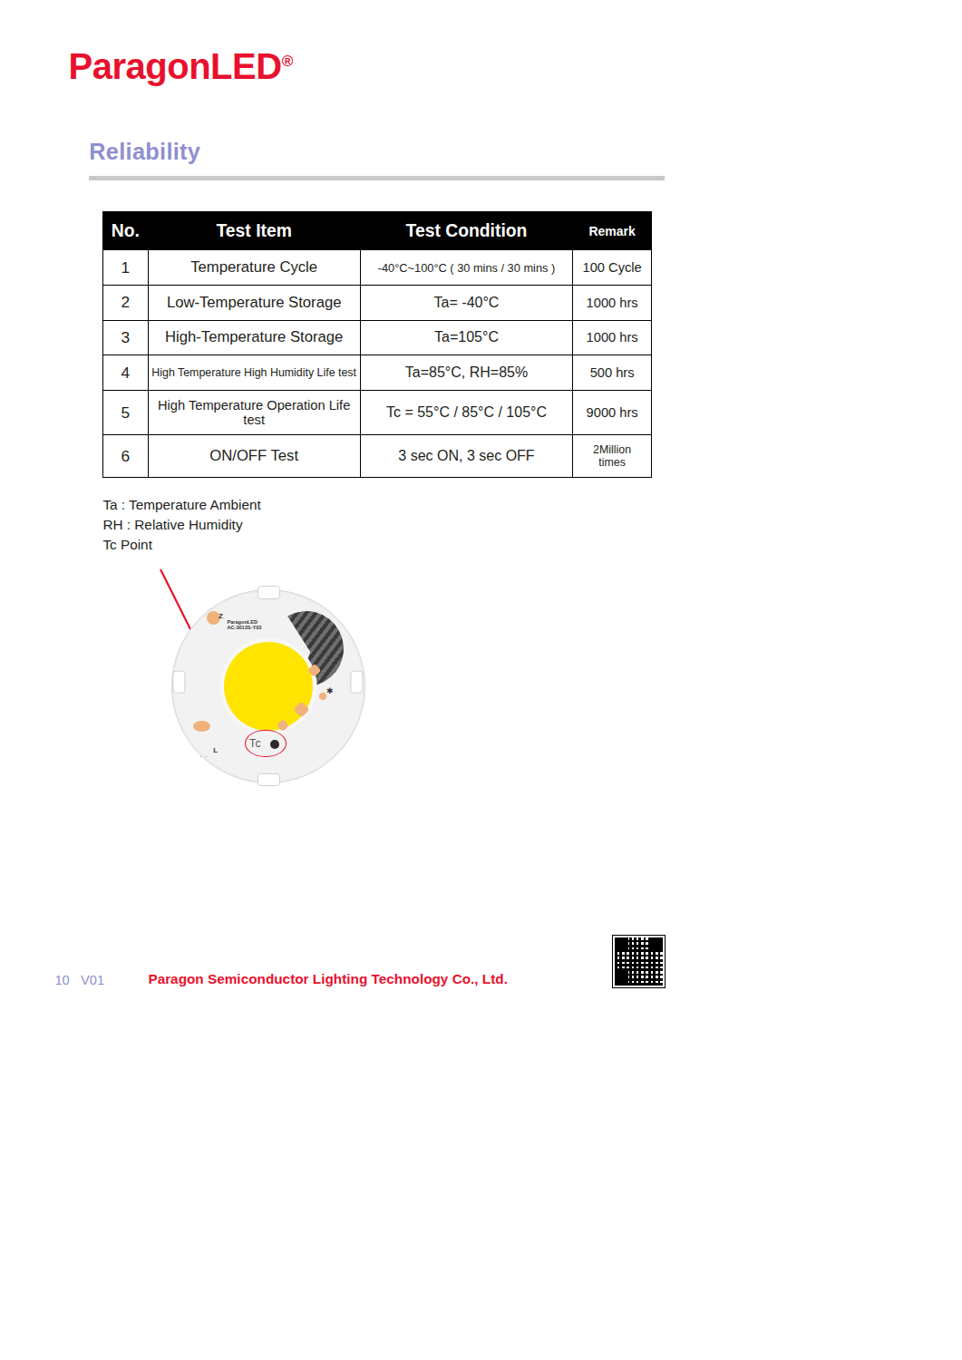ParagonLED®
Reliability
| No. | Test Item | Test Condition | Remark |
| --- | --- | --- | --- |
| 1 | Temperature Cycle | -40°C~100°C ( 30 mins / 30 mins ) | 100 Cycle |
| 2 | Low-Temperature Storage | Ta= -40°C | 1000 hrs |
| 3 | High-Temperature Storage | Ta=105°C | 1000 hrs |
| 4 | High Temperature High Humidity Life test | Ta=85°C, RH=85% | 500 hrs |
| 5 | High Temperature Operation Life test | Tc = 55°C / 85°C / 105°C | 9000 hrs |
| 6 | ON/OFF Test | 3 sec ON, 3 sec OFF | 2Million times |
Ta : Temperature Ambient
RH : Relative Humidity
Tc Point
Z
ParagonLED
AC-3013S-Y03
L
✱
· ·
Tc
10 V01
Paragon Semiconductor Lighting Technology Co., Ltd.